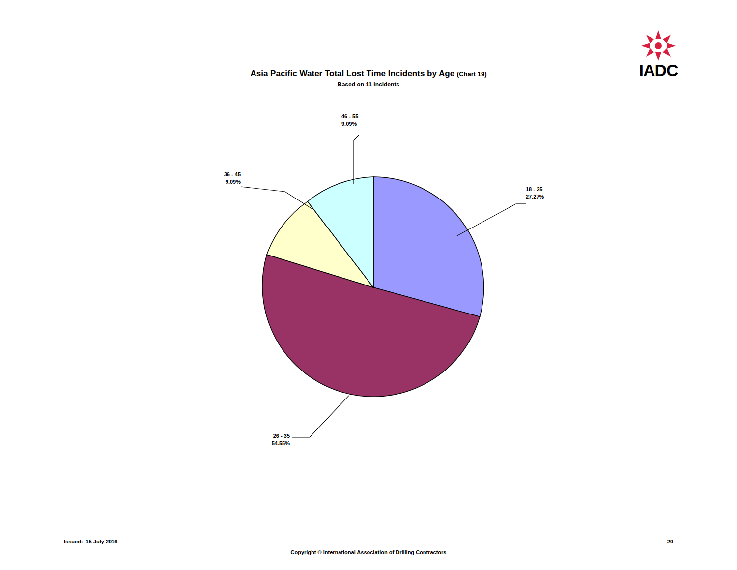IADC
Asia Pacific Water Total Lost Time Incidents by Age (Chart 19)
Based on 11 Incidents
46 - 55
9.09%
36 - 45
9.09%
18 - 25
27.27%
26 - 35
54.55%
Issued: 15 July 2016
20
Copyright © International Association of Drilling Contractors